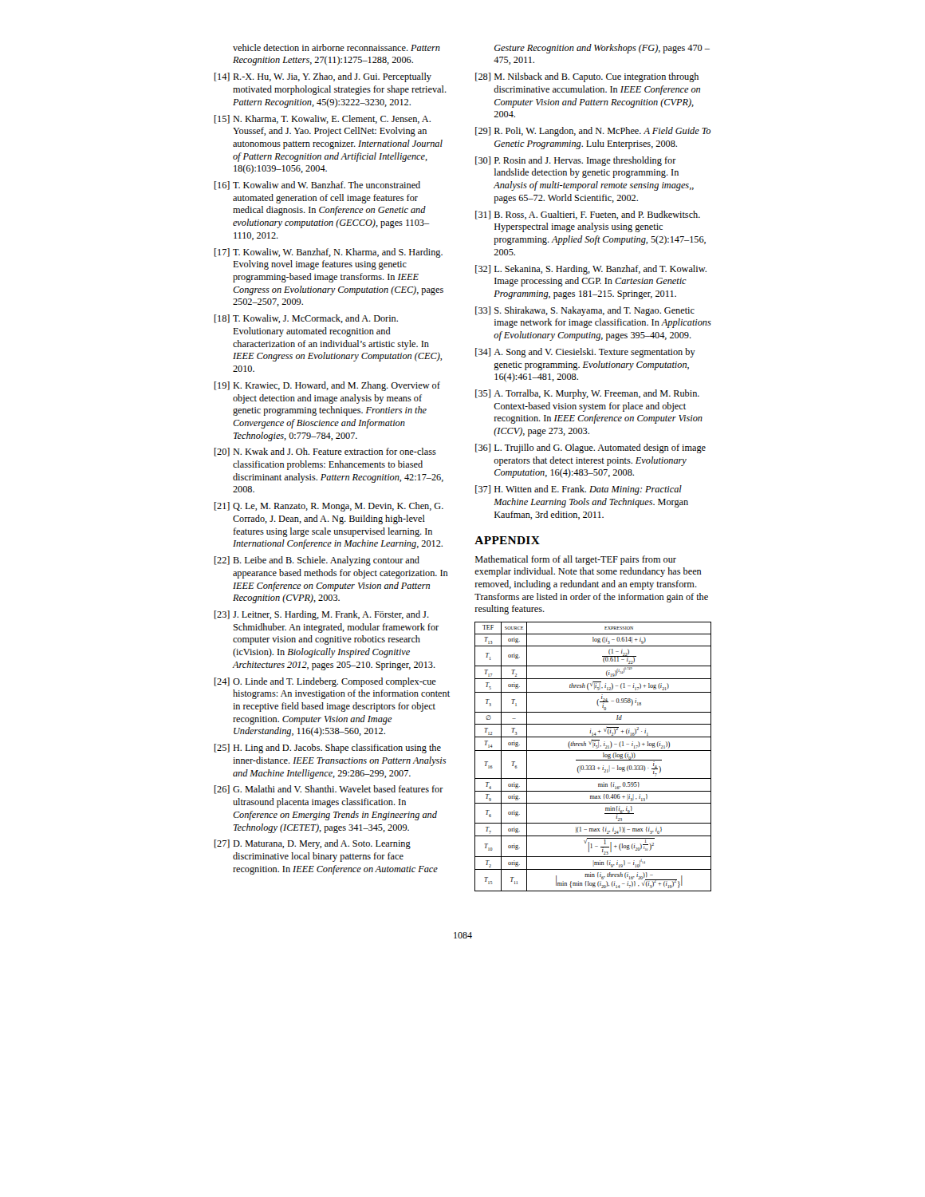vehicle detection in airborne reconnaissance. Pattern Recognition Letters, 27(11):1275–1288, 2006.
[14] R.-X. Hu, W. Jia, Y. Zhao, and J. Gui. Perceptually motivated morphological strategies for shape retrieval. Pattern Recognition, 45(9):3222–3230, 2012.
[15] N. Kharma, T. Kowaliw, E. Clement, C. Jensen, A. Youssef, and J. Yao. Project CellNet: Evolving an autonomous pattern recognizer. International Journal of Pattern Recognition and Artificial Intelligence, 18(6):1039–1056, 2004.
[16] T. Kowaliw and W. Banzhaf. The unconstrained automated generation of cell image features for medical diagnosis. In Conference on Genetic and evolutionary computation (GECCO), pages 1103–1110, 2012.
[17] T. Kowaliw, W. Banzhaf, N. Kharma, and S. Harding. Evolving novel image features using genetic programming-based image transforms. In IEEE Congress on Evolutionary Computation (CEC), pages 2502–2507, 2009.
[18] T. Kowaliw, J. McCormack, and A. Dorin. Evolutionary automated recognition and characterization of an individual’s artistic style. In IEEE Congress on Evolutionary Computation (CEC), 2010.
[19] K. Krawiec, D. Howard, and M. Zhang. Overview of object detection and image analysis by means of genetic programming techniques. Frontiers in the Convergence of Bioscience and Information Technologies, 0:779–784, 2007.
[20] N. Kwak and J. Oh. Feature extraction for one-class classification problems: Enhancements to biased discriminant analysis. Pattern Recognition, 42:17–26, 2008.
[21] Q. Le, M. Ranzato, R. Monga, M. Devin, K. Chen, G. Corrado, J. Dean, and A. Ng. Building high-level features using large scale unsupervised learning. In International Conference in Machine Learning, 2012.
[22] B. Leibe and B. Schiele. Analyzing contour and appearance based methods for object categorization. In IEEE Conference on Computer Vision and Pattern Recognition (CVPR), 2003.
[23] J. Leitner, S. Harding, M. Frank, A. Förster, and J. Schmidhuber. An integrated, modular framework for computer vision and cognitive robotics research (icVision). In Biologically Inspired Cognitive Architectures 2012, pages 205–210. Springer, 2013.
[24] O. Linde and T. Lindeberg. Composed complex-cue histograms: An investigation of the information content in receptive field based image descriptors for object recognition. Computer Vision and Image Understanding, 116(4):538–560, 2012.
[25] H. Ling and D. Jacobs. Shape classification using the inner-distance. IEEE Transactions on Pattern Analysis and Machine Intelligence, 29:286–299, 2007.
[26] G. Malathi and V. Shanthi. Wavelet based features for ultrasound placenta images classification. In Conference on Emerging Trends in Engineering and Technology (ICETET), pages 341–345, 2009.
[27] D. Maturana, D. Mery, and A. Soto. Learning discriminative local binary patterns for face recognition. In IEEE Conference on Automatic Face
Gesture Recognition and Workshops (FG), pages 470 –475, 2011.
[28] M. Nilsback and B. Caputo. Cue integration through discriminative accumulation. In IEEE Conference on Computer Vision and Pattern Recognition (CVPR), 2004.
[29] R. Poli, W. Langdon, and N. McPhee. A Field Guide To Genetic Programming. Lulu Enterprises, 2008.
[30] P. Rosin and J. Hervas. Image thresholding for landslide detection by genetic programming. In Analysis of multi-temporal remote sensing images,, pages 65–72. World Scientific, 2002.
[31] B. Ross, A. Gualtieri, F. Fueten, and P. Budkewitsch. Hyperspectral image analysis using genetic programming. Applied Soft Computing, 5(2):147–156, 2005.
[32] L. Sekanina, S. Harding, W. Banzhaf, and T. Kowaliw. Image processing and CGP. In Cartesian Genetic Programming, pages 181–215. Springer, 2011.
[33] S. Shirakawa, S. Nakayama, and T. Nagao. Genetic image network for image classification. In Applications of Evolutionary Computing, pages 395–404, 2009.
[34] A. Song and V. Ciesielski. Texture segmentation by genetic programming. Evolutionary Computation, 16(4):461–481, 2008.
[35] A. Torralba, K. Murphy, W. Freeman, and M. Rubin. Context-based vision system for place and object recognition. In IEEE Conference on Computer Vision (ICCV), page 273, 2003.
[36] L. Trujillo and G. Olague. Automated design of image operators that detect interest points. Evolutionary Computation, 16(4):483–507, 2008.
[37] H. Witten and E. Frank. Data Mining: Practical Machine Learning Tools and Techniques. Morgan Kaufman, 3rd edition, 2011.
APPENDIX
Mathematical form of all target-TEF pairs from our exemplar individual. Note that some redundancy has been removed, including a redundant and an empty transform. Transforms are listed in order of the information gain of the resulting features.
| TEF | source | expression |
| --- | --- | --- |
| T 13 | orig. | log (/ i 3 − 0.614/ + i 9 ) |
| T 1 | orig. | (1 − i 22 ) (0.611 − i 22 ) |
| T 17 | T 2 | ( i 19 ) ( i 24 ) 0.749 |
| T 5 | orig. | thresh ( / i 5 / , i 12 ) − (1 − i 17 ) + log ( i 21 ) |
| T 3 | T 1 | ( i 24 i 0 − 0.958 ) i 18 |
| ∅ | – | Id |
| T 12 | T 3 | i 14 + ( i 2 ) 2 + ( i 16 ) 2 · i 1 |
| T 14 | orig. | ( thresh / i 5 / , i 21 ) − (1 − i 17 ) + log ( i 21 ) ) |
| T 16 | T 6 | log (log ( i 0 )) ( /0.333 + i 21 / − log (0.333) · i 4 i 7 ) |
| T 4 | orig. | min { i 16 , 0.595} |
| T 9 | orig. | max {0.406 + / i 3 / , i 13 } |
| T 6 | orig. | min{ i 6 , i 9 } i 23 |
| T 7 | orig. | /(1 − max { i 2 , i 24 })/ − max { i 3 , i 0 } |
| T 10 | orig. | / 1 − 1 i 23 / + ( log ( i 20 ) 1 i 10 ) 2 |
| T 2 | orig. | /min { i 9 , i 19 } − i 10 / i 14 |
| T 15 | T 11 | / min { i 6 , thresh ( i 16 , i 20 )} − min { min {log ( i 20 ), ( i 14 − i 7 )} , ( i 3 ) 2 + ( i 19 ) 2 } / |
1084